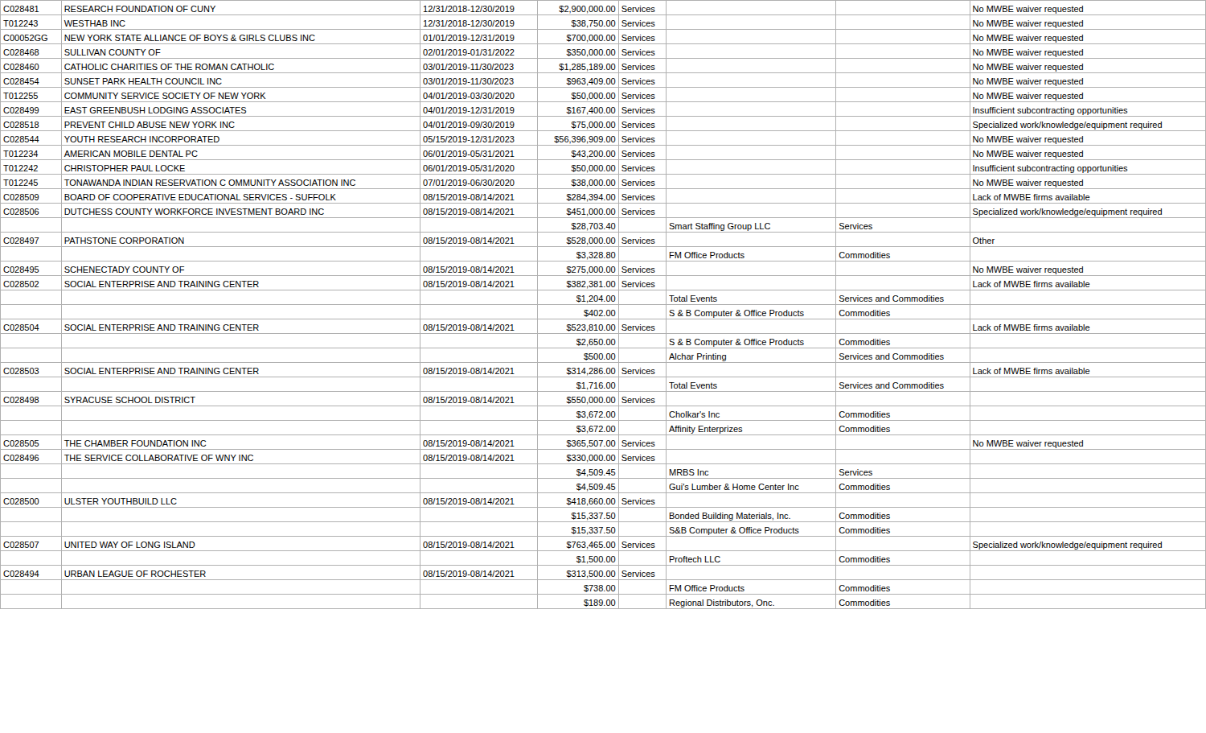| C028481 | RESEARCH FOUNDATION OF CUNY | 12/31/2018-12/30/2019 | $2,900,000.00 | Services | | | No MWBE waiver requested |
| T012243 | WESTHAB INC | 12/31/2018-12/30/2019 | $38,750.00 | Services | | | No MWBE waiver requested |
| C00052GG | NEW YORK STATE ALLIANCE OF BOYS & GIRLS CLUBS INC | 01/01/2019-12/31/2019 | $700,000.00 | Services | | | No MWBE waiver requested |
| C028468 | SULLIVAN COUNTY OF | 02/01/2019-01/31/2022 | $350,000.00 | Services | | | No MWBE waiver requested |
| C028460 | CATHOLIC CHARITIES OF THE ROMAN CATHOLIC | 03/01/2019-11/30/2023 | $1,285,189.00 | Services | | | No MWBE waiver requested |
| C028454 | SUNSET PARK HEALTH COUNCIL INC | 03/01/2019-11/30/2023 | $963,409.00 | Services | | | No MWBE waiver requested |
| T012255 | COMMUNITY SERVICE SOCIETY OF NEW YORK | 04/01/2019-03/30/2020 | $50,000.00 | Services | | | No MWBE waiver requested |
| C028499 | EAST GREENBUSH LODGING ASSOCIATES | 04/01/2019-12/31/2019 | $167,400.00 | Services | | | Insufficient subcontracting opportunities |
| C028518 | PREVENT CHILD ABUSE NEW YORK INC | 04/01/2019-09/30/2019 | $75,000.00 | Services | | | Specialized work/knowledge/equipment required |
| C028544 | YOUTH RESEARCH INCORPORATED | 05/15/2019-12/31/2023 | $56,396,909.00 | Services | | | No MWBE waiver requested |
| T012234 | AMERICAN MOBILE DENTAL PC | 06/01/2019-05/31/2021 | $43,200.00 | Services | | | No MWBE waiver requested |
| T012242 | CHRISTOPHER PAUL LOCKE | 06/01/2019-05/31/2020 | $50,000.00 | Services | | | Insufficient subcontracting opportunities |
| T012245 | TONAWANDA INDIAN RESERVATION C OMMUNITY ASSOCIATION INC | 07/01/2019-06/30/2020 | $38,000.00 | Services | | | No MWBE waiver requested |
| C028509 | BOARD OF COOPERATIVE EDUCATIONAL SERVICES - SUFFOLK | 08/15/2019-08/14/2021 | $284,394.00 | Services | | | Lack of MWBE firms available |
| C028506 | DUTCHESS COUNTY WORKFORCE INVESTMENT BOARD INC | 08/15/2019-08/14/2021 | $451,000.00 | Services | | | Specialized work/knowledge/equipment required |
| | | | $28,703.40 | | Smart Staffing Group LLC | Services | |
| C028497 | PATHSTONE CORPORATION | 08/15/2019-08/14/2021 | $528,000.00 | Services | | | Other |
| | | | $3,328.80 | | FM Office Products | Commodities | |
| C028495 | SCHENECTADY COUNTY OF | 08/15/2019-08/14/2021 | $275,000.00 | Services | | | No MWBE waiver requested |
| C028502 | SOCIAL ENTERPRISE AND TRAINING CENTER | 08/15/2019-08/14/2021 | $382,381.00 | Services | | | Lack of MWBE firms available |
| | | | $1,204.00 | | Total Events | Services and Commodities | |
| | | | $402.00 | | S & B Computer & Office Products | Commodities | |
| C028504 | SOCIAL ENTERPRISE AND TRAINING CENTER | 08/15/2019-08/14/2021 | $523,810.00 | Services | | | Lack of MWBE firms available |
| | | | $2,650.00 | | S & B Computer & Office Products | Commodities | |
| | | | $500.00 | | Alchar Printing | Services and Commodities | |
| C028503 | SOCIAL ENTERPRISE AND TRAINING CENTER | 08/15/2019-08/14/2021 | $314,286.00 | Services | | | Lack of MWBE firms available |
| | | | $1,716.00 | | Total Events | Services and Commodities | |
| C028498 | SYRACUSE SCHOOL DISTRICT | 08/15/2019-08/14/2021 | $550,000.00 | Services | | | |
| | | | $3,672.00 | | Cholkar's Inc | Commodities | |
| | | | $3,672.00 | | Affinity Enterprizes | Commodities | |
| C028505 | THE CHAMBER FOUNDATION INC | 08/15/2019-08/14/2021 | $365,507.00 | Services | | | No MWBE waiver requested |
| C028496 | THE SERVICE COLLABORATIVE OF WNY INC | 08/15/2019-08/14/2021 | $330,000.00 | Services | | | |
| | | | $4,509.45 | | MRBS Inc | Services | |
| | | | $4,509.45 | | Gui's Lumber & Home Center Inc | Commodities | |
| C028500 | ULSTER YOUTHBUILD LLC | 08/15/2019-08/14/2021 | $418,660.00 | Services | | | |
| | | | $15,337.50 | | Bonded Building Materials, Inc. | Commodities | |
| | | | $15,337.50 | | S&B Computer & Office Products | Commodities | |
| C028507 | UNITED WAY OF LONG ISLAND | 08/15/2019-08/14/2021 | $763,465.00 | Services | | | Specialized work/knowledge/equipment required |
| | | | $1,500.00 | | Proftech LLC | Commodities | |
| C028494 | URBAN LEAGUE OF ROCHESTER | 08/15/2019-08/14/2021 | $313,500.00 | Services | | | |
| | | | $738.00 | | FM Office Products | Commodities | |
| | | | $189.00 | | Regional Distributors, Onc. | Commodities | |